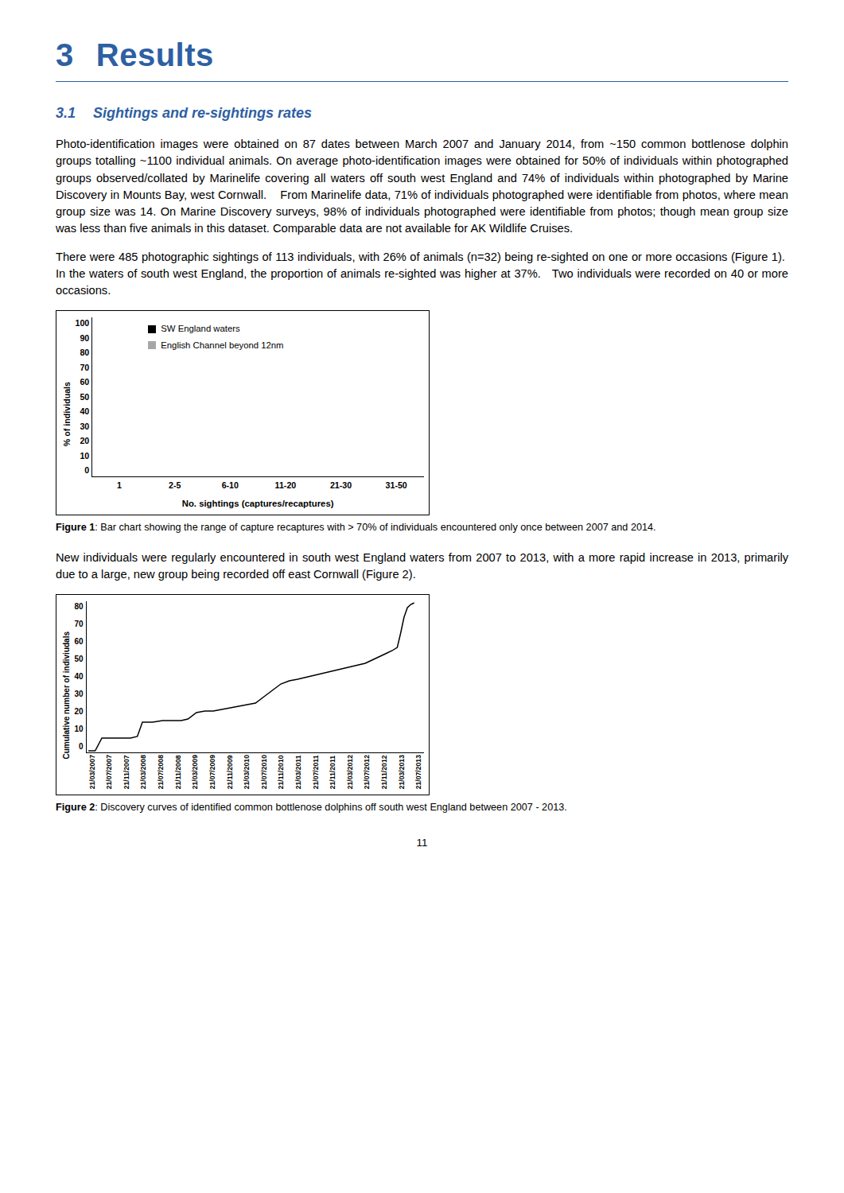3 Results
3.1 Sightings and re-sightings rates
Photo-identification images were obtained on 87 dates between March 2007 and January 2014, from ~150 common bottlenose dolphin groups totalling ~1100 individual animals. On average photo-identification images were obtained for 50% of individuals within photographed groups observed/collated by Marinelife covering all waters off south west England and 74% of individuals within photographed by Marine Discovery in Mounts Bay, west Cornwall. From Marinelife data, 71% of individuals photographed were identifiable from photos, where mean group size was 14. On Marine Discovery surveys, 98% of individuals photographed were identifiable from photos; though mean group size was less than five animals in this dataset. Comparable data are not available for AK Wildlife Cruises.
There were 485 photographic sightings of 113 individuals, with 26% of animals (n=32) being re-sighted on one or more occasions (Figure 1). In the waters of south west England, the proportion of animals re-sighted was higher at 37%. Two individuals were recorded on 40 or more occasions.
% of individuals
10090807060 50403020100
SW England waters
English Channel beyond 12nm
12-56-1011-2021-3031-50
No. sightings (captures/recaptures)
Figure 1: Bar chart showing the range of capture recaptures with > 70% of individuals encountered only once between 2007 and 2014.
New individuals were regularly encountered in south west England waters from 2007 to 2013, with a more rapid increase in 2013, primarily due to a large, new group being recorded off east Cornwall (Figure 2).
Cumulative number of indiviudals
80706050 403020100
21/03/200721/07/200721/11/200721/03/2008 21/07/200821/11/200821/03/200921/07/2009 21/11/200921/03/201021/07/201021/11/2010 21/03/201121/07/201121/11/201121/03/2012 21/07/201221/11/201221/03/201321/07/2013
Figure 2: Discovery curves of identified common bottlenose dolphins off south west England between 2007 - 2013.
11